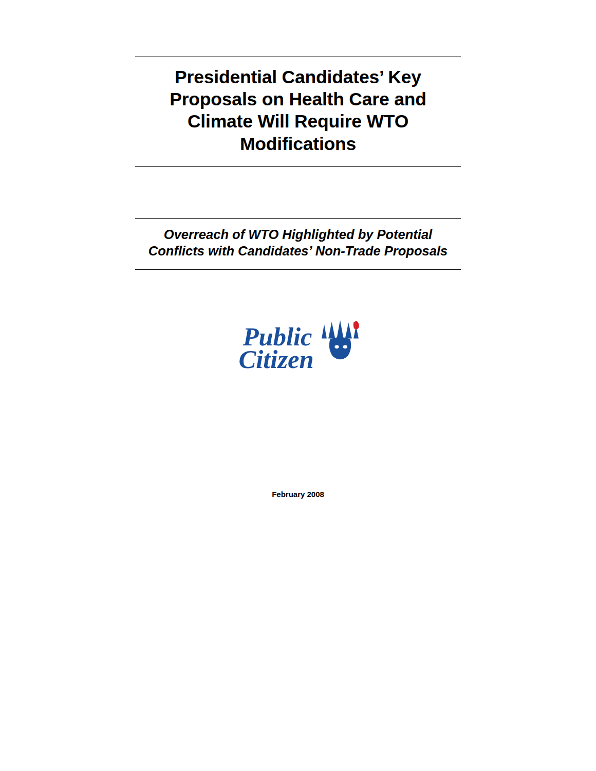Presidential Candidates’ Key Proposals on Health Care and Climate Will Require WTO Modifications
Overreach of WTO Highlighted by Potential Conflicts with Candidates’ Non-Trade Proposals
Public Citizen
February 2008